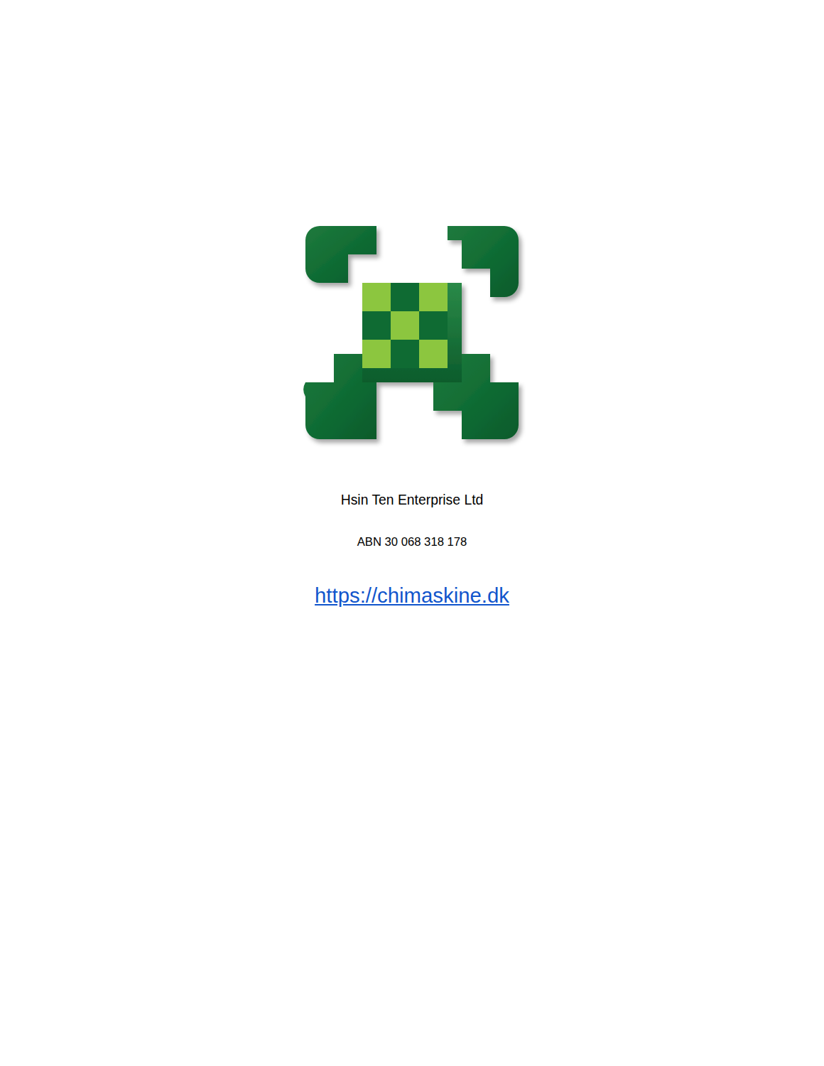Hsin Ten Enterprise Ltd
ABN 30 068 318 178
https://chimaskine.dk